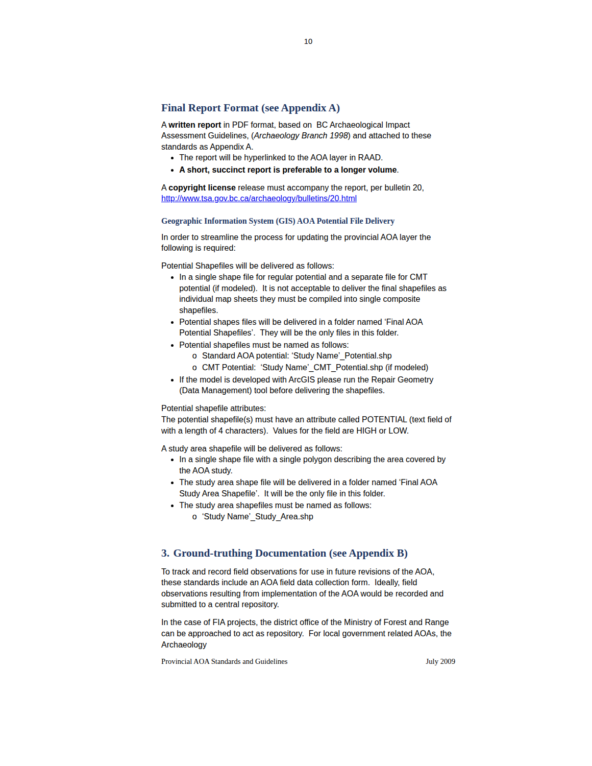10
Final Report Format (see Appendix A)
A written report in PDF format, based on BC Archaeological Impact Assessment Guidelines, (Archaeology Branch 1998) and attached to these standards as Appendix A.
The report will be hyperlinked to the AOA layer in RAAD.
A short, succinct report is preferable to a longer volume.
A copyright license release must accompany the report, per bulletin 20,
http://www.tsa.gov.bc.ca/archaeology/bulletins/20.html
Geographic Information System (GIS) AOA Potential File Delivery
In order to streamline the process for updating the provincial AOA layer the following is required:
Potential Shapefiles will be delivered as follows:
In a single shape file for regular potential and a separate file for CMT potential (if modeled). It is not acceptable to deliver the final shapefiles as individual map sheets they must be compiled into single composite shapefiles.
Potential shapes files will be delivered in a folder named ‘Final AOA Potential Shapefiles’. They will be the only files in this folder.
Potential shapefiles must be named as follows:
Standard AOA potential: ‘Study Name’_Potential.shp
CMT Potential: ‘Study Name’_CMT_Potential.shp (if modeled)
If the model is developed with ArcGIS please run the Repair Geometry (Data Management) tool before delivering the shapefiles.
Potential shapefile attributes:
The potential shapefile(s) must have an attribute called POTENTIAL (text field of with a length of 4 characters). Values for the field are HIGH or LOW.
A study area shapefile will be delivered as follows:
In a single shape file with a single polygon describing the area covered by the AOA study.
The study area shape file will be delivered in a folder named ‘Final AOA Study Area Shapefile’. It will be the only file in this folder.
The study area shapefiles must be named as follows:
‘Study Name’_Study_Area.shp
3. Ground-truthing Documentation (see Appendix B)
To track and record field observations for use in future revisions of the AOA, these standards include an AOA field data collection form. Ideally, field observations resulting from implementation of the AOA would be recorded and submitted to a central repository.
In the case of FIA projects, the district office of the Ministry of Forest and Range can be approached to act as repository. For local government related AOAs, the Archaeology
Provincial AOA Standards and Guidelines July 2009